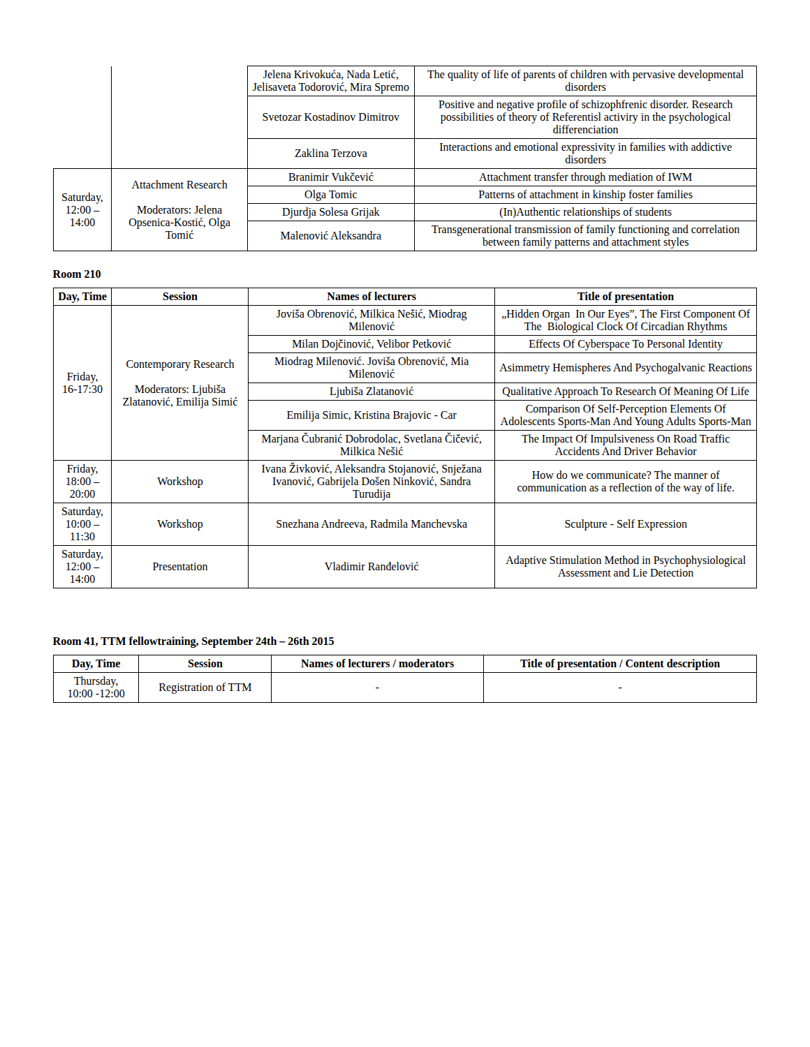| | | Jelena Krivokuća, Nada Letić, Jelisaveta Todorović, Mira Spremo | The quality of life of parents of children with pervasive developmental disorders |
| Svetozar Kostadinov Dimitrov | Positive and negative profile of schizophfrenic disorder. Research possibilities of theory of Referentisl activiry in the psychological differenciation |
| Zaklina Terzova | Interactions and emotional expressivity in families with addictive disorders |
| Saturday, 12:00 – 14:00 | Attachment Research Moderators: Jelena Opsenica-Kostić, Olga Tomić | Branimir Vukčević | Attachment transfer through mediation of IWM |
| Olga Tomic | Patterns of attachment in kinship foster families |
| Djurdja Solesa Grijak | (In)Authentic relationships of students |
| Malenović Aleksandra | Transgenerational transmission of family functioning and correlation between family patterns and attachment styles |
Room 210
| Day, Time | Session | Names of lecturers | Title of presentation |
| --- | --- | --- | --- |
| Friday, 16-17:30 | Contemporary Research Moderators: Ljubiša Zlatanović, Emilija Simić | Joviša Obrenović, Milkica Nešić, Miodrag Milenović | „Hidden Organ In Our Eyes”, The First Component Of The Biological Clock Of Circadian Rhythms |
| Milan Dojčinović, Velibor Petković | Effects Of Cyberspace To Personal Identity |
| Miodrag Milenović. Joviša Obrenović, Mia Milenović | Asimmetry Hemispheres And Psychogalvanic Reactions |
| Ljubiša Zlatanović | Qualitative Approach To Research Of Meaning Of Life |
| Emilija Simic, Kristina Brajovic - Car | Comparison Of Self-Perception Elements Of Adolescents Sports-Man And Young Adults Sports-Man |
| Marjana Čubranić Dobrodolac, Svetlana Čičević, Milkica Nešić | The Impact Of Impulsiveness On Road Traffic Accidents And Driver Behavior |
| Friday, 18:00 – 20:00 | Workshop | Ivana Živković, Aleksandra Stojanović, Snježana Ivanović, Gabrijela Došen Ninković, Sandra Turudija | How do we communicate? The manner of communication as a reflection of the way of life. |
| Saturday, 10:00 – 11:30 | Workshop | Snezhana Andreeva, Radmila Manchevska | Sculpture - Self Expression |
| Saturday, 12:00 – 14:00 | Presentation | Vladimir Ranđelović | Adaptive Stimulation Method in Psychophysiological Assessment and Lie Detection |
Room 41, TTM fellowtraining, September 24th – 26th 2015
| Day, Time | Session | Names of lecturers / moderators | Title of presentation / Content description |
| --- | --- | --- | --- |
| Thursday, 10:00 -12:00 | Registration of TTM | - | - |